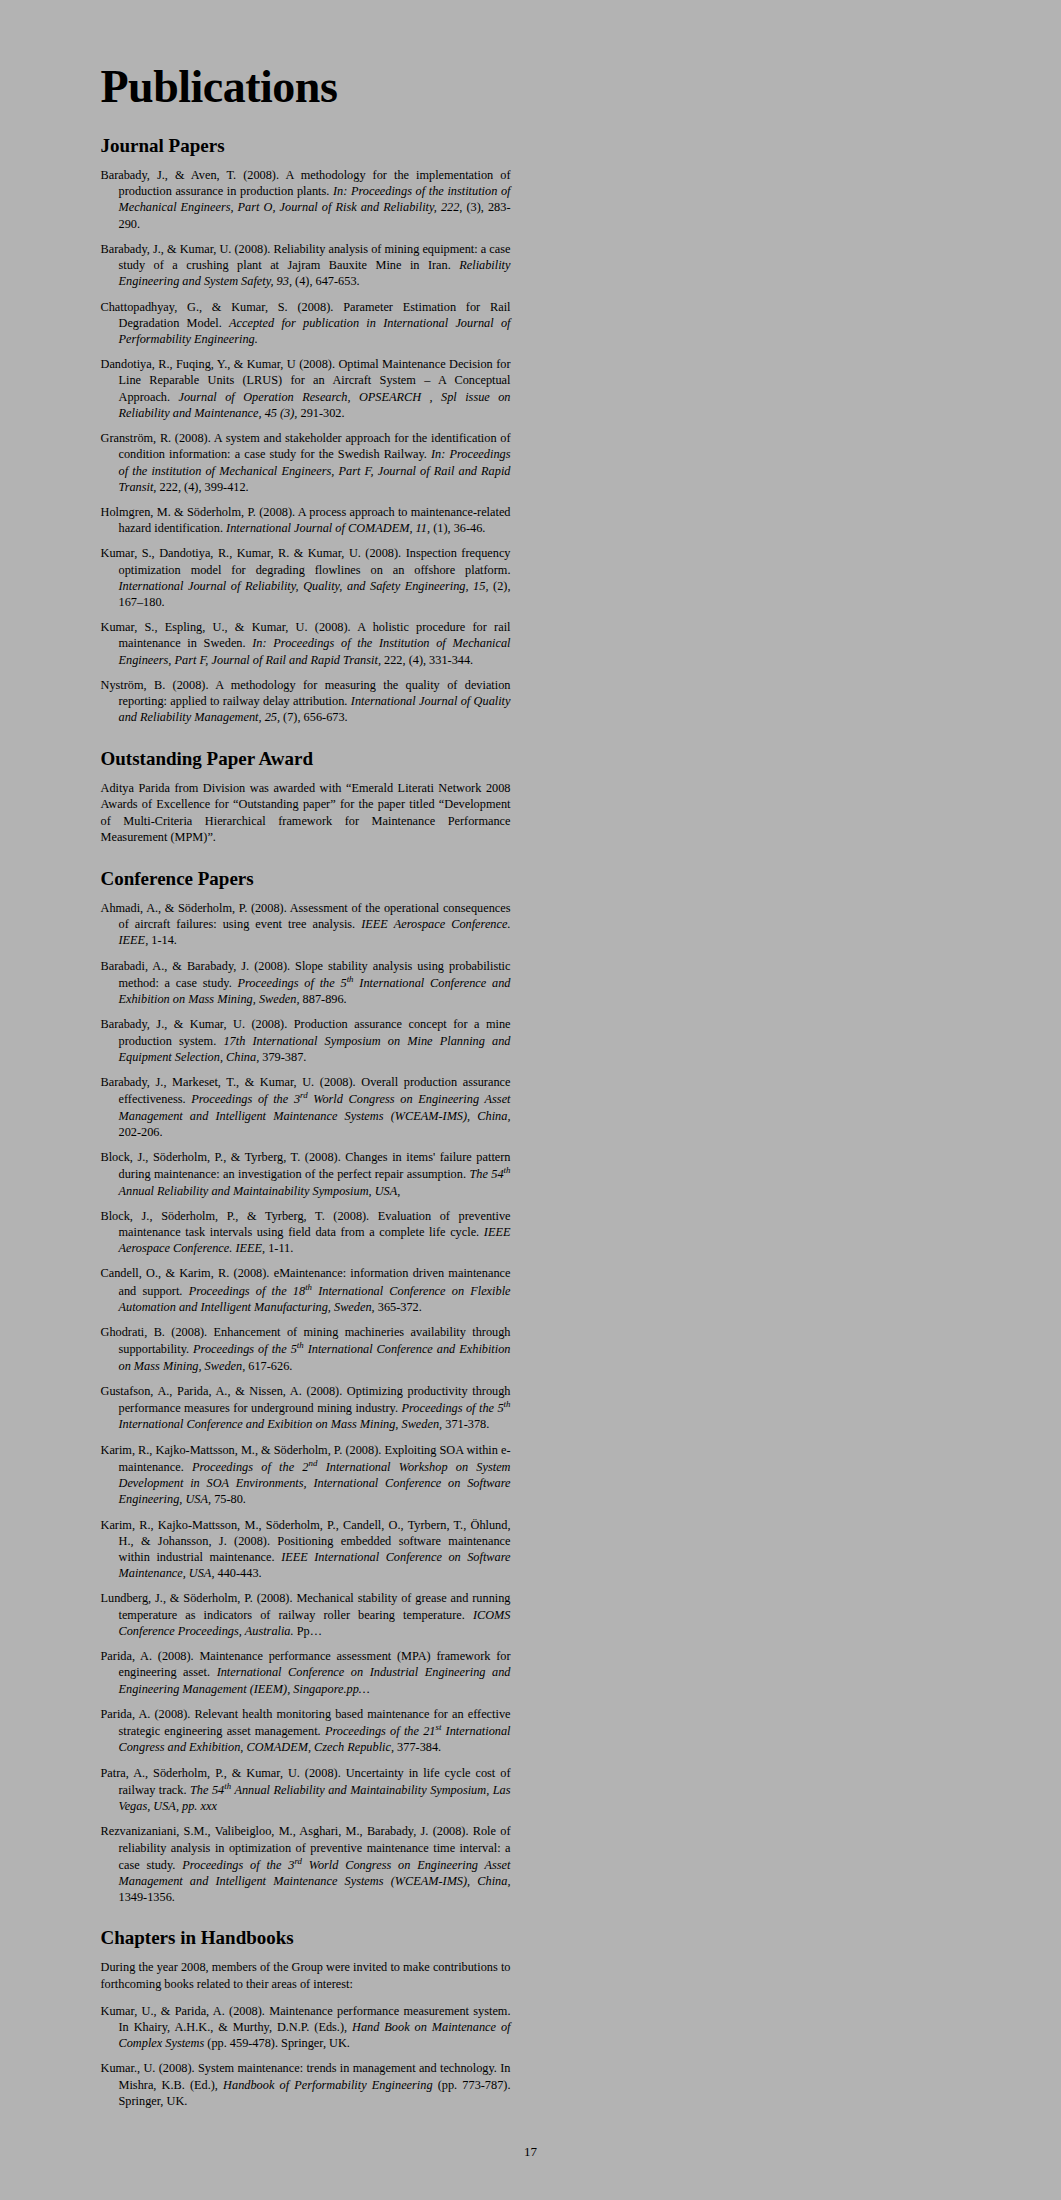Publications
Journal Papers
Barabady, J., & Aven, T. (2008). A methodology for the implementation of production assurance in production plants. In: Proceedings of the institution of Mechanical Engineers, Part O, Journal of Risk and Reliability, 222, (3), 283-290.
Barabady, J., & Kumar, U. (2008). Reliability analysis of mining equipment: a case study of a crushing plant at Jajram Bauxite Mine in Iran. Reliability Engineering and System Safety, 93, (4), 647-653.
Chattopadhyay, G., & Kumar, S. (2008). Parameter Estimation for Rail Degradation Model. Accepted for publication in International Journal of Performability Engineering.
Dandotiya, R., Fuqing, Y., & Kumar, U (2008). Optimal Maintenance Decision for Line Reparable Units (LRUS) for an Aircraft System – A Conceptual Approach. Journal of Operation Research, OPSEARCH , Spl issue on Reliability and Maintenance, 45 (3), 291-302.
Granström, R. (2008). A system and stakeholder approach for the identification of condition information: a case study for the Swedish Railway. In: Proceedings of the institution of Mechanical Engineers, Part F, Journal of Rail and Rapid Transit, 222, (4), 399-412.
Holmgren, M. & Söderholm, P. (2008). A process approach to maintenance-related hazard identification. International Journal of COMADEM, 11, (1), 36-46.
Kumar, S., Dandotiya, R., Kumar, R. & Kumar, U. (2008). Inspection frequency optimization model for degrading flowlines on an offshore platform. International Journal of Reliability, Quality, and Safety Engineering, 15, (2), 167–180.
Kumar, S., Espling, U., & Kumar, U. (2008). A holistic procedure for rail maintenance in Sweden. In: Proceedings of the Institution of Mechanical Engineers, Part F, Journal of Rail and Rapid Transit, 222, (4), 331-344.
Nyström, B. (2008). A methodology for measuring the quality of deviation reporting: applied to railway delay attribution. International Journal of Quality and Reliability Management, 25, (7), 656-673.
Outstanding Paper Award
Aditya Parida from Division was awarded with “Emerald Literati Network 2008 Awards of Excellence for “Outstanding paper” for the paper titled “Development of Multi-Criteria Hierarchical framework for Maintenance Performance Measurement (MPM)”.
Conference Papers
Ahmadi, A., & Söderholm, P. (2008). Assessment of the operational consequences of aircraft failures: using event tree analysis. IEEE Aerospace Conference. IEEE, 1-14.
Barabadi, A., & Barabady, J. (2008). Slope stability analysis using probabilistic method: a case study. Proceedings of the 5th International Conference and Exhibition on Mass Mining, Sweden, 887-896.
Barabady, J., & Kumar, U. (2008). Production assurance concept for a mine production system. 17th International Symposium on Mine Planning and Equipment Selection, China, 379-387.
Barabady, J., Markeset, T., & Kumar, U. (2008). Overall production assurance effectiveness. Proceedings of the 3rd World Congress on Engineering Asset Management and Intelligent Maintenance Systems (WCEAM-IMS), China, 202-206.
Block, J., Söderholm, P., & Tyrberg, T. (2008). Changes in items' failure pattern during maintenance: an investigation of the perfect repair assumption. The 54th Annual Reliability and Maintainability Symposium, USA,
Block, J., Söderholm, P., & Tyrberg, T. (2008). Evaluation of preventive maintenance task intervals using field data from a complete life cycle. IEEE Aerospace Conference. IEEE, 1-11.
Candell, O., & Karim, R. (2008). eMaintenance: information driven maintenance and support. Proceedings of the 18th International Conference on Flexible Automation and Intelligent Manufacturing, Sweden, 365-372.
Ghodrati, B. (2008). Enhancement of mining machineries availability through supportability. Proceedings of the 5th International Conference and Exhibition on Mass Mining, Sweden, 617-626.
Gustafson, A., Parida, A., & Nissen, A. (2008). Optimizing productivity through performance measures for underground mining industry. Proceedings of the 5th International Conference and Exibition on Mass Mining, Sweden, 371-378.
Karim, R., Kajko-Mattsson, M., & Söderholm, P. (2008). Exploiting SOA within e-maintenance. Proceedings of the 2nd International Workshop on System Development in SOA Environments, International Conference on Software Engineering, USA, 75-80.
Karim, R., Kajko-Mattsson, M., Söderholm, P., Candell, O., Tyrbern, T., Öhlund, H., & Johansson, J. (2008). Positioning embedded software maintenance within industrial maintenance. IEEE International Conference on Software Maintenance, USA, 440-443.
Lundberg, J., & Söderholm, P. (2008). Mechanical stability of grease and running temperature as indicators of railway roller bearing temperature. ICOMS Conference Proceedings, Australia. Pp…
Parida, A. (2008). Maintenance performance assessment (MPA) framework for engineering asset. International Conference on Industrial Engineering and Engineering Management (IEEM), Singapore.pp…
Parida, A. (2008). Relevant health monitoring based maintenance for an effective strategic engineering asset management. Proceedings of the 21st International Congress and Exhibition, COMADEM, Czech Republic, 377-384.
Patra, A., Söderholm, P., & Kumar, U. (2008). Uncertainty in life cycle cost of railway track. The 54th Annual Reliability and Maintainability Symposium, Las Vegas, USA, pp. xxx
Rezvanizaniani, S.M., Valibeigloo, M., Asghari, M., Barabady, J. (2008). Role of reliability analysis in optimization of preventive maintenance time interval: a case study. Proceedings of the 3rd World Congress on Engineering Asset Management and Intelligent Maintenance Systems (WCEAM-IMS), China, 1349-1356.
Chapters in Handbooks
During the year 2008, members of the Group were invited to make contributions to forthcoming books related to their areas of interest:
Kumar, U., & Parida, A. (2008). Maintenance performance measurement system. In Khairy, A.H.K., & Murthy, D.N.P. (Eds.), Hand Book on Maintenance of Complex Systems (pp. 459-478). Springer, UK.
Kumar., U. (2008). System maintenance: trends in management and technology. In Mishra, K.B. (Ed.), Handbook of Performability Engineering (pp. 773-787). Springer, UK.
17